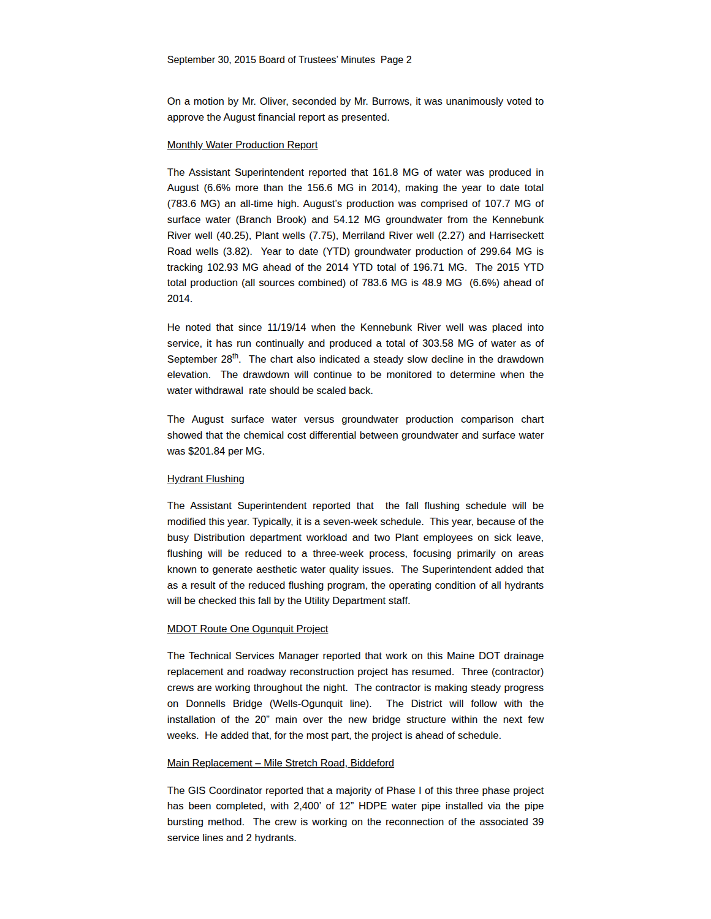September 30, 2015 Board of Trustees’ Minutes Page 2
On a motion by Mr. Oliver, seconded by Mr. Burrows, it was unanimously voted to approve the August financial report as presented.
Monthly Water Production Report
The Assistant Superintendent reported that 161.8 MG of water was produced in August (6.6% more than the 156.6 MG in 2014), making the year to date total (783.6 MG) an all-time high. August’s production was comprised of 107.7 MG of surface water (Branch Brook) and 54.12 MG groundwater from the Kennebunk River well (40.25), Plant wells (7.75), Merriland River well (2.27) and Harriseckett Road wells (3.82). Year to date (YTD) groundwater production of 299.64 MG is tracking 102.93 MG ahead of the 2014 YTD total of 196.71 MG. The 2015 YTD total production (all sources combined) of 783.6 MG is 48.9 MG (6.6%) ahead of 2014.
He noted that since 11/19/14 when the Kennebunk River well was placed into service, it has run continually and produced a total of 303.58 MG of water as of September 28th. The chart also indicated a steady slow decline in the drawdown elevation. The drawdown will continue to be monitored to determine when the water withdrawal rate should be scaled back.
The August surface water versus groundwater production comparison chart showed that the chemical cost differential between groundwater and surface water was $201.84 per MG.
Hydrant Flushing
The Assistant Superintendent reported that the fall flushing schedule will be modified this year. Typically, it is a seven-week schedule. This year, because of the busy Distribution department workload and two Plant employees on sick leave, flushing will be reduced to a three-week process, focusing primarily on areas known to generate aesthetic water quality issues. The Superintendent added that as a result of the reduced flushing program, the operating condition of all hydrants will be checked this fall by the Utility Department staff.
MDOT Route One Ogunquit Project
The Technical Services Manager reported that work on this Maine DOT drainage replacement and roadway reconstruction project has resumed. Three (contractor) crews are working throughout the night. The contractor is making steady progress on Donnells Bridge (Wells-Ogunquit line). The District will follow with the installation of the 20” main over the new bridge structure within the next few weeks. He added that, for the most part, the project is ahead of schedule.
Main Replacement – Mile Stretch Road, Biddeford
The GIS Coordinator reported that a majority of Phase I of this three phase project has been completed, with 2,400’ of 12” HDPE water pipe installed via the pipe bursting method. The crew is working on the reconnection of the associated 39 service lines and 2 hydrants.